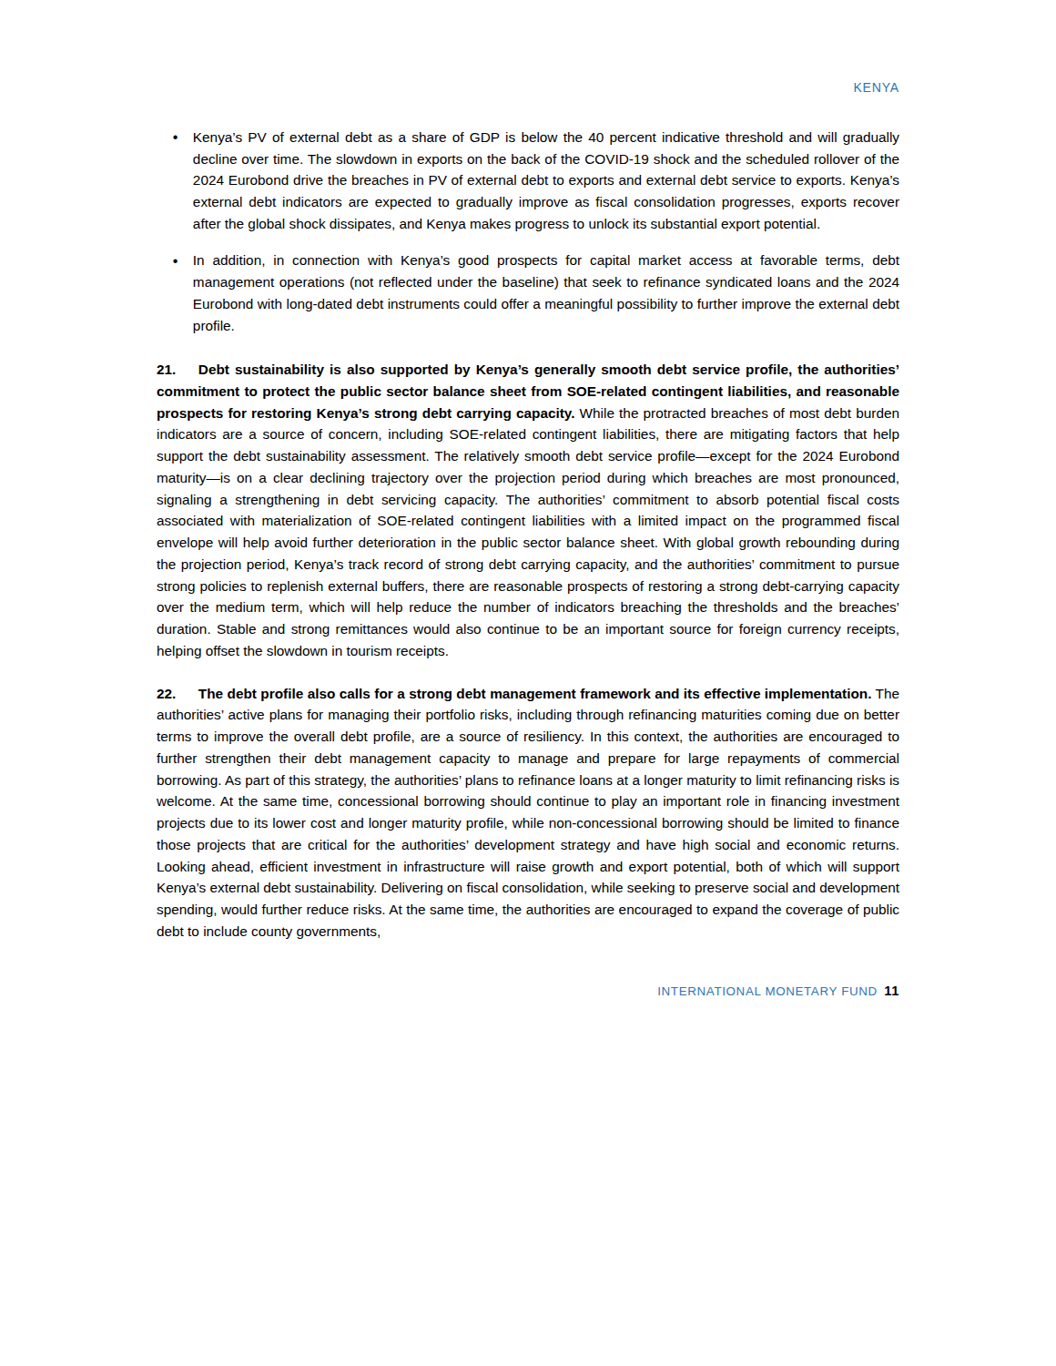KENYA
Kenya’s PV of external debt as a share of GDP is below the 40 percent indicative threshold and will gradually decline over time. The slowdown in exports on the back of the COVID-19 shock and the scheduled rollover of the 2024 Eurobond drive the breaches in PV of external debt to exports and external debt service to exports. Kenya’s external debt indicators are expected to gradually improve as fiscal consolidation progresses, exports recover after the global shock dissipates, and Kenya makes progress to unlock its substantial export potential.
In addition, in connection with Kenya’s good prospects for capital market access at favorable terms, debt management operations (not reflected under the baseline) that seek to refinance syndicated loans and the 2024 Eurobond with long-dated debt instruments could offer a meaningful possibility to further improve the external debt profile.
21. Debt sustainability is also supported by Kenya’s generally smooth debt service profile, the authorities’ commitment to protect the public sector balance sheet from SOE-related contingent liabilities, and reasonable prospects for restoring Kenya’s strong debt carrying capacity. While the protracted breaches of most debt burden indicators are a source of concern, including SOE-related contingent liabilities, there are mitigating factors that help support the debt sustainability assessment. The relatively smooth debt service profile—except for the 2024 Eurobond maturity—is on a clear declining trajectory over the projection period during which breaches are most pronounced, signaling a strengthening in debt servicing capacity. The authorities’ commitment to absorb potential fiscal costs associated with materialization of SOE-related contingent liabilities with a limited impact on the programmed fiscal envelope will help avoid further deterioration in the public sector balance sheet. With global growth rebounding during the projection period, Kenya’s track record of strong debt carrying capacity, and the authorities’ commitment to pursue strong policies to replenish external buffers, there are reasonable prospects of restoring a strong debt-carrying capacity over the medium term, which will help reduce the number of indicators breaching the thresholds and the breaches’ duration. Stable and strong remittances would also continue to be an important source for foreign currency receipts, helping offset the slowdown in tourism receipts.
22. The debt profile also calls for a strong debt management framework and its effective implementation. The authorities’ active plans for managing their portfolio risks, including through refinancing maturities coming due on better terms to improve the overall debt profile, are a source of resiliency. In this context, the authorities are encouraged to further strengthen their debt management capacity to manage and prepare for large repayments of commercial borrowing. As part of this strategy, the authorities’ plans to refinance loans at a longer maturity to limit refinancing risks is welcome. At the same time, concessional borrowing should continue to play an important role in financing investment projects due to its lower cost and longer maturity profile, while non-concessional borrowing should be limited to finance those projects that are critical for the authorities’ development strategy and have high social and economic returns. Looking ahead, efficient investment in infrastructure will raise growth and export potential, both of which will support Kenya’s external debt sustainability. Delivering on fiscal consolidation, while seeking to preserve social and development spending, would further reduce risks. At the same time, the authorities are encouraged to expand the coverage of public debt to include county governments,
INTERNATIONAL MONETARY FUND11